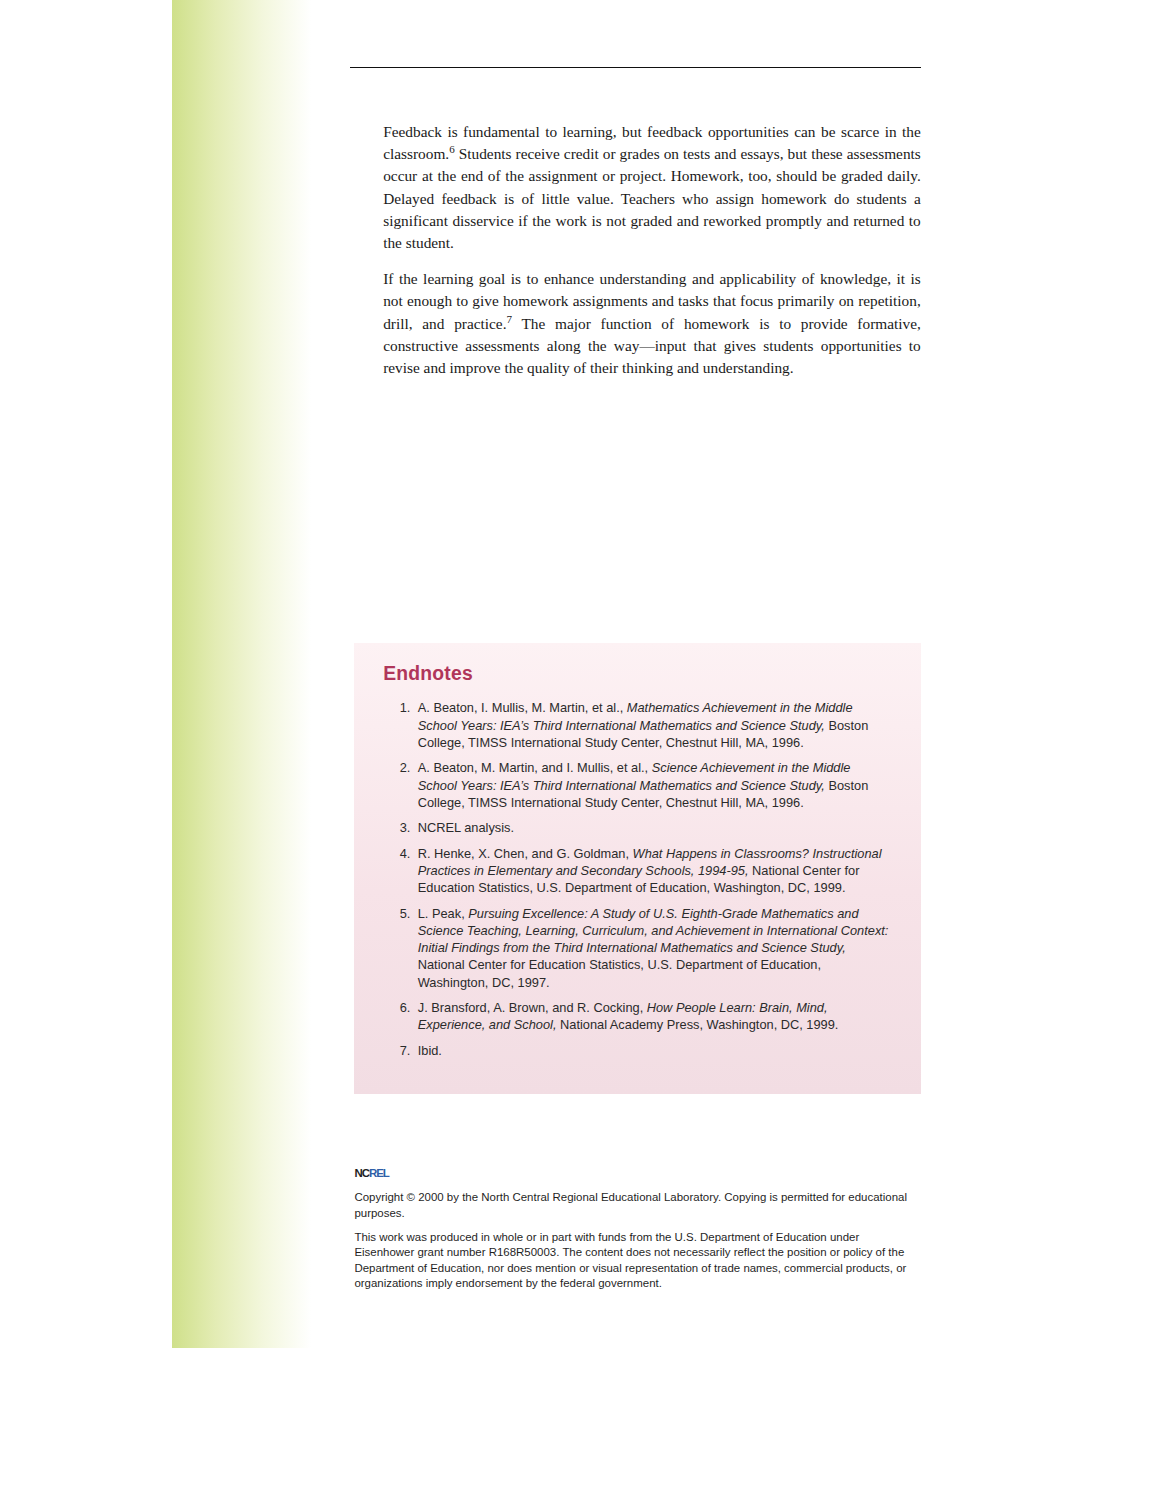Feedback is fundamental to learning, but feedback opportunities can be scarce in the classroom.6 Students receive credit or grades on tests and essays, but these assessments occur at the end of the assignment or project. Homework, too, should be graded daily. Delayed feedback is of little value. Teachers who assign homework do students a significant disservice if the work is not graded and reworked promptly and returned to the student.
If the learning goal is to enhance understanding and applicability of knowledge, it is not enough to give homework assignments and tasks that focus primarily on repetition, drill, and practice.7 The major function of homework is to provide formative, constructive assessments along the way—input that gives students opportunities to revise and improve the quality of their thinking and understanding.
Endnotes
A. Beaton, I. Mullis, M. Martin, et al., Mathematics Achievement in the Middle School Years: IEA’s Third International Mathematics and Science Study, Boston College, TIMSS International Study Center, Chestnut Hill, MA, 1996.
A. Beaton, M. Martin, and I. Mullis, et al., Science Achievement in the Middle School Years: IEA’s Third International Mathematics and Science Study, Boston College, TIMSS International Study Center, Chestnut Hill, MA, 1996.
NCREL analysis.
R. Henke, X. Chen, and G. Goldman, What Happens in Classrooms? Instructional Practices in Elementary and Secondary Schools, 1994-95, National Center for Education Statistics, U.S. Department of Education, Washington, DC, 1999.
L. Peak, Pursuing Excellence: A Study of U.S. Eighth-Grade Mathematics and Science Teaching, Learning, Curriculum, and Achievement in International Context: Initial Findings from the Third International Mathematics and Science Study, National Center for Education Statistics, U.S. Department of Education, Washington, DC, 1997.
J. Bransford, A. Brown, and R. Cocking, How People Learn: Brain, Mind, Experience, and School, National Academy Press, Washington, DC, 1999.
Ibid.
NCREL
Copyright © 2000 by the North Central Regional Educational Laboratory. Copying is permitted for educational purposes.
This work was produced in whole or in part with funds from the U.S. Department of Education under Eisenhower grant number R168R50003. The content does not necessarily reflect the position or policy of the Department of Education, nor does mention or visual representation of trade names, commercial products, or organizations imply endorsement by the federal government.